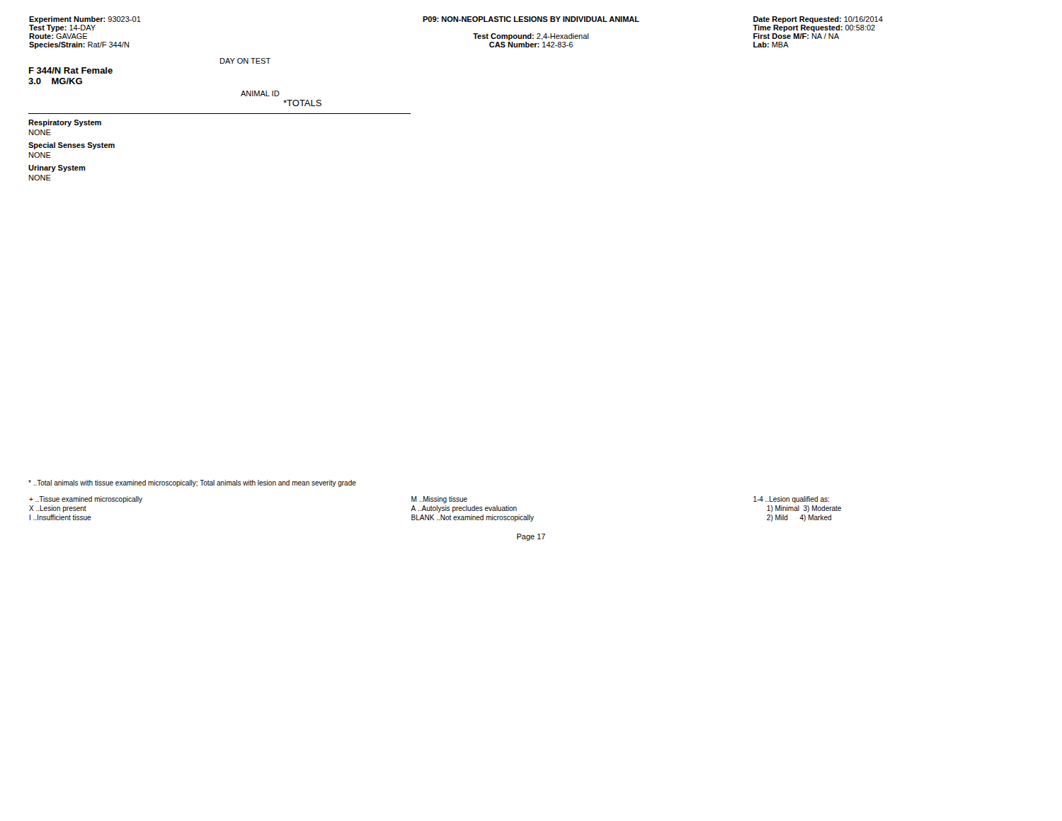| Experiment Number: 93023-01 Test Type: 14-DAY Route: GAVAGE Species/Strain: Rat/F 344/N | P09: NON-NEOPLASTIC LESIONS BY INDIVIDUAL ANIMAL Test Compound: 2,4-Hexadienal CAS Number: 142-83-6 | Date Report Requested: 10/16/2014 Time Report Requested: 00:58:02 First Dose M/F: NA / NA Lab: MBA |
DAY ON TEST
F 344/N Rat Female
3.0 MG/KG
ANIMAL ID
*TOTALS
Respiratory System
NONE
Special Senses System
NONE
Urinary System
NONE
* ..Total animals with tissue examined microscopically; Total animals with lesion and mean severity grade
| + ..Tissue examined microscopically | M ..Missing tissue | 1-4 ..Lesion qualified as: |
| X ..Lesion present | A ..Autolysis precludes evaluation | 1) Minimal 3) Moderate |
| I ..Insufficient tissue | BLANK ..Not examined microscopically | 2) Mild 4) Marked |
Page 17